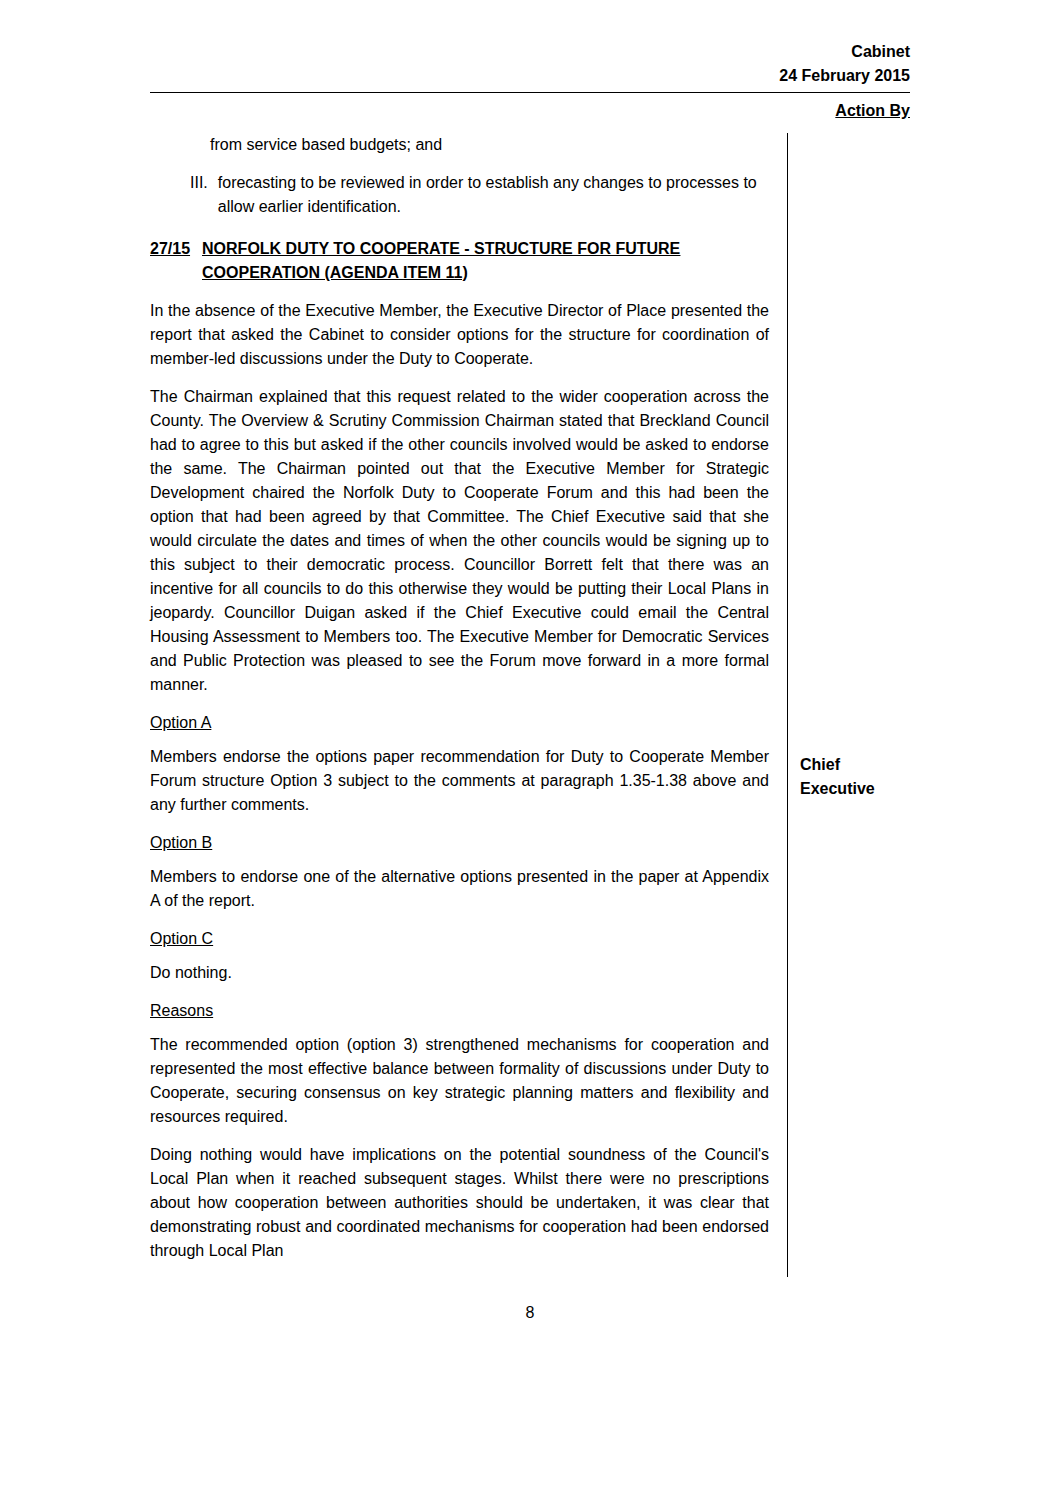Cabinet
24 February 2015
Action By
from service based budgets; and
III. forecasting to be reviewed in order to establish any changes to processes to allow earlier identification.
27/15 NORFOLK DUTY TO COOPERATE - STRUCTURE FOR FUTURE COOPERATION (AGENDA ITEM 11)
In the absence of the Executive Member, the Executive Director of Place presented the report that asked the Cabinet to consider options for the structure for coordination of member-led discussions under the Duty to Cooperate.
The Chairman explained that this request related to the wider cooperation across the County. The Overview & Scrutiny Commission Chairman stated that Breckland Council had to agree to this but asked if the other councils involved would be asked to endorse the same. The Chairman pointed out that the Executive Member for Strategic Development chaired the Norfolk Duty to Cooperate Forum and this had been the option that had been agreed by that Committee. The Chief Executive said that she would circulate the dates and times of when the other councils would be signing up to this subject to their democratic process. Councillor Borrett felt that there was an incentive for all councils to do this otherwise they would be putting their Local Plans in jeopardy. Councillor Duigan asked if the Chief Executive could email the Central Housing Assessment to Members too. The Executive Member for Democratic Services and Public Protection was pleased to see the Forum move forward in a more formal manner.
Option A
Members endorse the options paper recommendation for Duty to Cooperate Member Forum structure Option 3 subject to the comments at paragraph 1.35-1.38 above and any further comments.
Option B
Members to endorse one of the alternative options presented in the paper at Appendix A of the report.
Option C
Do nothing.
Reasons
The recommended option (option 3) strengthened mechanisms for cooperation and represented the most effective balance between formality of discussions under Duty to Cooperate, securing consensus on key strategic planning matters and flexibility and resources required.
Doing nothing would have implications on the potential soundness of the Council's Local Plan when it reached subsequent stages. Whilst there were no prescriptions about how cooperation between authorities should be undertaken, it was clear that demonstrating robust and coordinated mechanisms for cooperation had been endorsed through Local Plan
Chief Executive
8